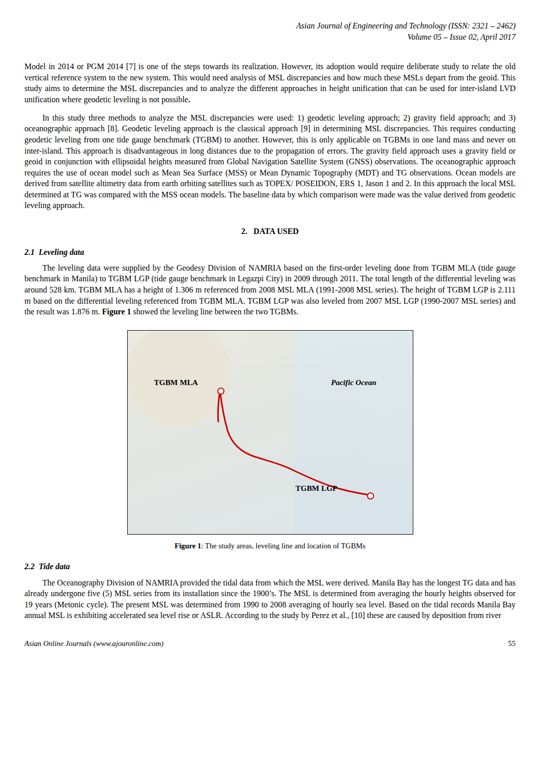Asian Journal of Engineering and Technology (ISSN: 2321 – 2462) Volume 05 – Issue 02, April 2017
Model in 2014 or PGM 2014 [7] is one of the steps towards its realization. However, its adoption would require deliberate study to relate the old vertical reference system to the new system. This would need analysis of MSL discrepancies and how much these MSLs depart from the geoid. This study aims to determine the MSL discrepancies and to analyze the different approaches in height unification that can be used for inter-island LVD unification where geodetic leveling is not possible.
In this study three methods to analyze the MSL discrepancies were used: 1) geodetic leveling approach; 2) gravity field approach; and 3) oceanographic approach [8]. Geodetic leveling approach is the classical approach [9] in determining MSL discrepancies. This requires conducting geodetic leveling from one tide gauge benchmark (TGBM) to another. However, this is only applicable on TGBMs in one land mass and never on inter-island. This approach is disadvantageous in long distances due to the propagation of errors. The gravity field approach uses a gravity field or geoid in conjunction with ellipsoidal heights measured from Global Navigation Satellite System (GNSS) observations. The oceanographic approach requires the use of ocean model such as Mean Sea Surface (MSS) or Mean Dynamic Topography (MDT) and TG observations. Ocean models are derived from satellite altimetry data from earth orbiting satellites such as TOPEX/ POSEIDON, ERS 1, Jason 1 and 2. In this approach the local MSL determined at TG was compared with the MSS ocean models. The baseline data by which comparison were made was the value derived from geodetic leveling approach.
2. DATA USED
2.1 Leveling data
The leveling data were supplied by the Geodesy Division of NAMRIA based on the first-order leveling done from TGBM MLA (tide gauge benchmark in Manila) to TGBM LGP (tide gauge benchmark in Legazpi City) in 2009 through 2011. The total length of the differential leveling was around 528 km. TGBM MLA has a height of 1.306 m referenced from 2008 MSL MLA (1991-2008 MSL series). The height of TGBM LGP is 2.111 m based on the differential leveling referenced from TGBM MLA. TGBM LGP was also leveled from 2007 MSL LGP (1990-2007 MSL series) and the result was 1.876 m. Figure 1 showed the leveling line between the two TGBMs.
TGBM MLA Pacific Ocean TGBM LGP
Figure 1: The study areas, leveling line and location of TGBMs
2.2 Tide data
The Oceanography Division of NAMRIA provided the tidal data from which the MSL were derived. Manila Bay has the longest TG data and has already undergone five (5) MSL series from its installation since the 1900’s. The MSL is determined from averaging the hourly heights observed for 19 years (Metonic cycle). The present MSL was determined from 1990 to 2008 averaging of hourly sea level. Based on the tidal records Manila Bay annual MSL is exhibiting accelerated sea level rise or ASLR. According to the study by Perez et al., [10] these are caused by deposition from river
Asian Online Journals (www.ajouronline.com) 55